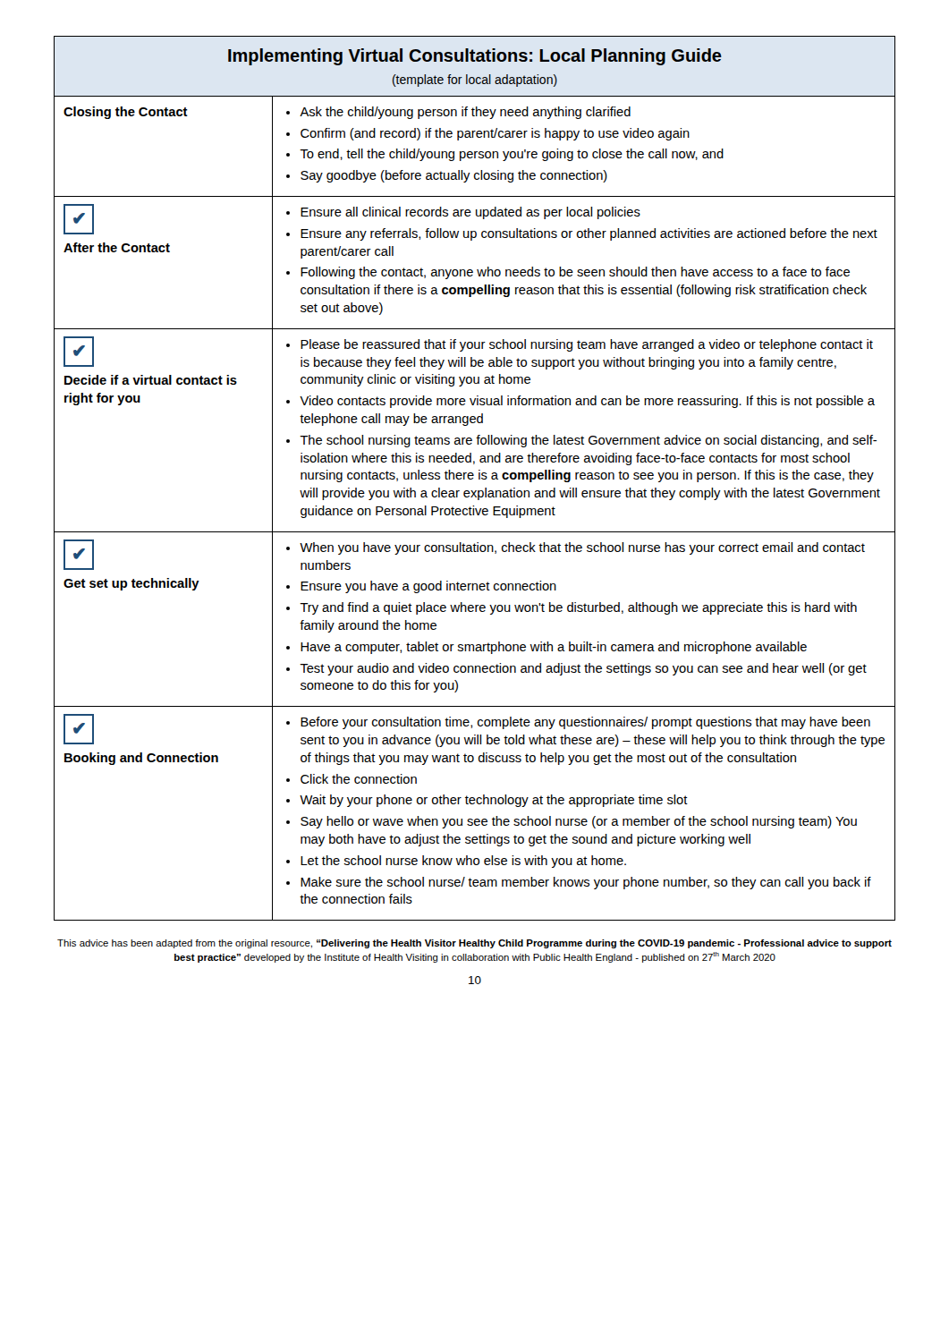| Implementing Virtual Consultations: Local Planning Guide (template for local adaptation) |
| Closing the Contact | Ask the child/young person if they need anything clarified Confirm (and record) if the parent/carer is happy to use video again To end, tell the child/young person you're going to close the call now, and Say goodbye (before actually closing the connection) |
| ✔ After the Contact | Ensure all clinical records are updated as per local policies Ensure any referrals, follow up consultations or other planned activities are actioned before the next parent/carer call Following the contact, anyone who needs to be seen should then have access to a face to face consultation if there is a compelling reason that this is essential (following risk stratification check set out above) |
| ✔ Decide if a virtual contact is right for you | Please be reassured that if your school nursing team have arranged a video or telephone contact it is because they feel they will be able to support you without bringing you into a family centre, community clinic or visiting you at home Video contacts provide more visual information and can be more reassuring. If this is not possible a telephone call may be arranged The school nursing teams are following the latest Government advice on social distancing, and self-isolation where this is needed, and are therefore avoiding face-to-face contacts for most school nursing contacts, unless there is a compelling reason to see you in person. If this is the case, they will provide you with a clear explanation and will ensure that they comply with the latest Government guidance on Personal Protective Equipment |
| ✔ Get set up technically | When you have your consultation, check that the school nurse has your correct email and contact numbers Ensure you have a good internet connection Try and find a quiet place where you won't be disturbed, although we appreciate this is hard with family around the home Have a computer, tablet or smartphone with a built-in camera and microphone available Test your audio and video connection and adjust the settings so you can see and hear well (or get someone to do this for you) |
| ✔ Booking and Connection | Before your consultation time, complete any questionnaires/ prompt questions that may have been sent to you in advance (you will be told what these are) – these will help you to think through the type of things that you may want to discuss to help you get the most out of the consultation Click the connection Wait by your phone or other technology at the appropriate time slot Say hello or wave when you see the school nurse (or a member of the school nursing team) You may both have to adjust the settings to get the sound and picture working well Let the school nurse know who else is with you at home. Make sure the school nurse/ team member knows your phone number, so they can call you back if the connection fails |
This advice has been adapted from the original resource, “Delivering the Health Visitor Healthy Child Programme during the COVID-19 pandemic - Professional advice to support best practice” developed by the Institute of Health Visiting in collaboration with Public Health England - published on 27th March 2020
10